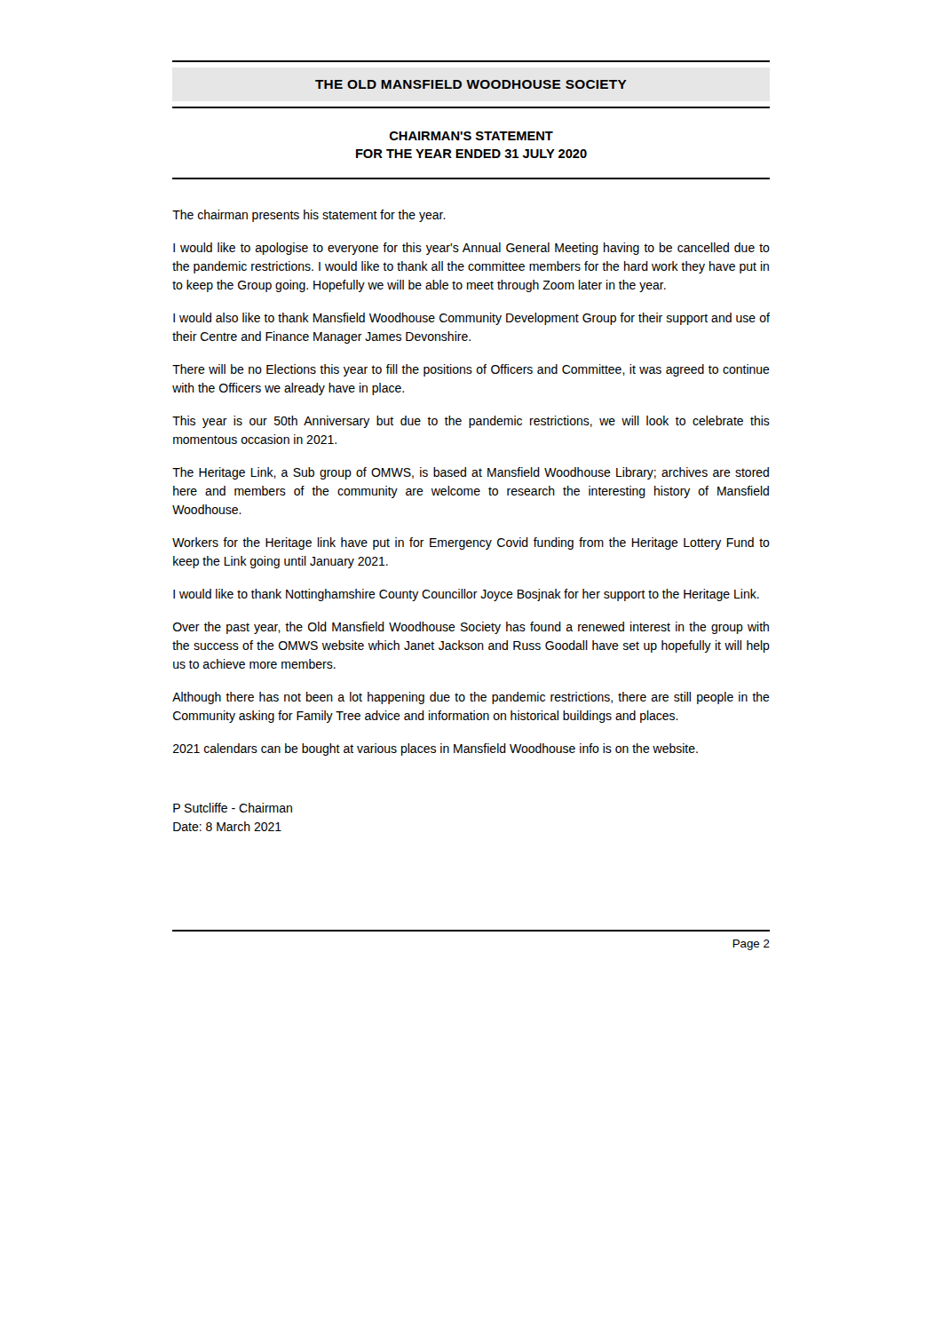THE OLD MANSFIELD WOODHOUSE SOCIETY
CHAIRMAN'S STATEMENT
FOR THE YEAR ENDED 31 JULY 2020
The chairman presents his statement for the year.
I would like to apologise to everyone for this year's Annual General Meeting having to be cancelled due to the pandemic restrictions. I would like to thank all the committee members for the hard work they have put in to keep the Group going. Hopefully we will be able to meet through Zoom later in the year.
I would also like to thank Mansfield Woodhouse Community Development Group for their support and use of their Centre and Finance Manager James Devonshire.
There will be no Elections this year to fill the positions of Officers and Committee, it was agreed to continue with the Officers we already have in place.
This year is our 50th Anniversary but due to the pandemic restrictions, we will look to celebrate this momentous occasion in 2021.
The Heritage Link, a Sub group of OMWS, is based at Mansfield Woodhouse Library; archives are stored here and members of the community are welcome to research the interesting history of Mansfield Woodhouse.
Workers for the Heritage link have put in for Emergency Covid funding from the Heritage Lottery Fund to keep the Link going until January 2021.
I would like to thank Nottinghamshire County Councillor Joyce Bosjnak for her support to the Heritage Link.
Over the past year, the Old Mansfield Woodhouse Society has found a renewed interest in the group with the success of the OMWS website which Janet Jackson and Russ Goodall have set up hopefully it will help us to achieve more members.
Although there has not been a lot happening due to the pandemic restrictions, there are still people in the Community asking for Family Tree advice and information on historical buildings and places.
2021 calendars can be bought at various places in Mansfield Woodhouse info is on the website.
P Sutcliffe - Chairman
Date: 8 March 2021
Page 2